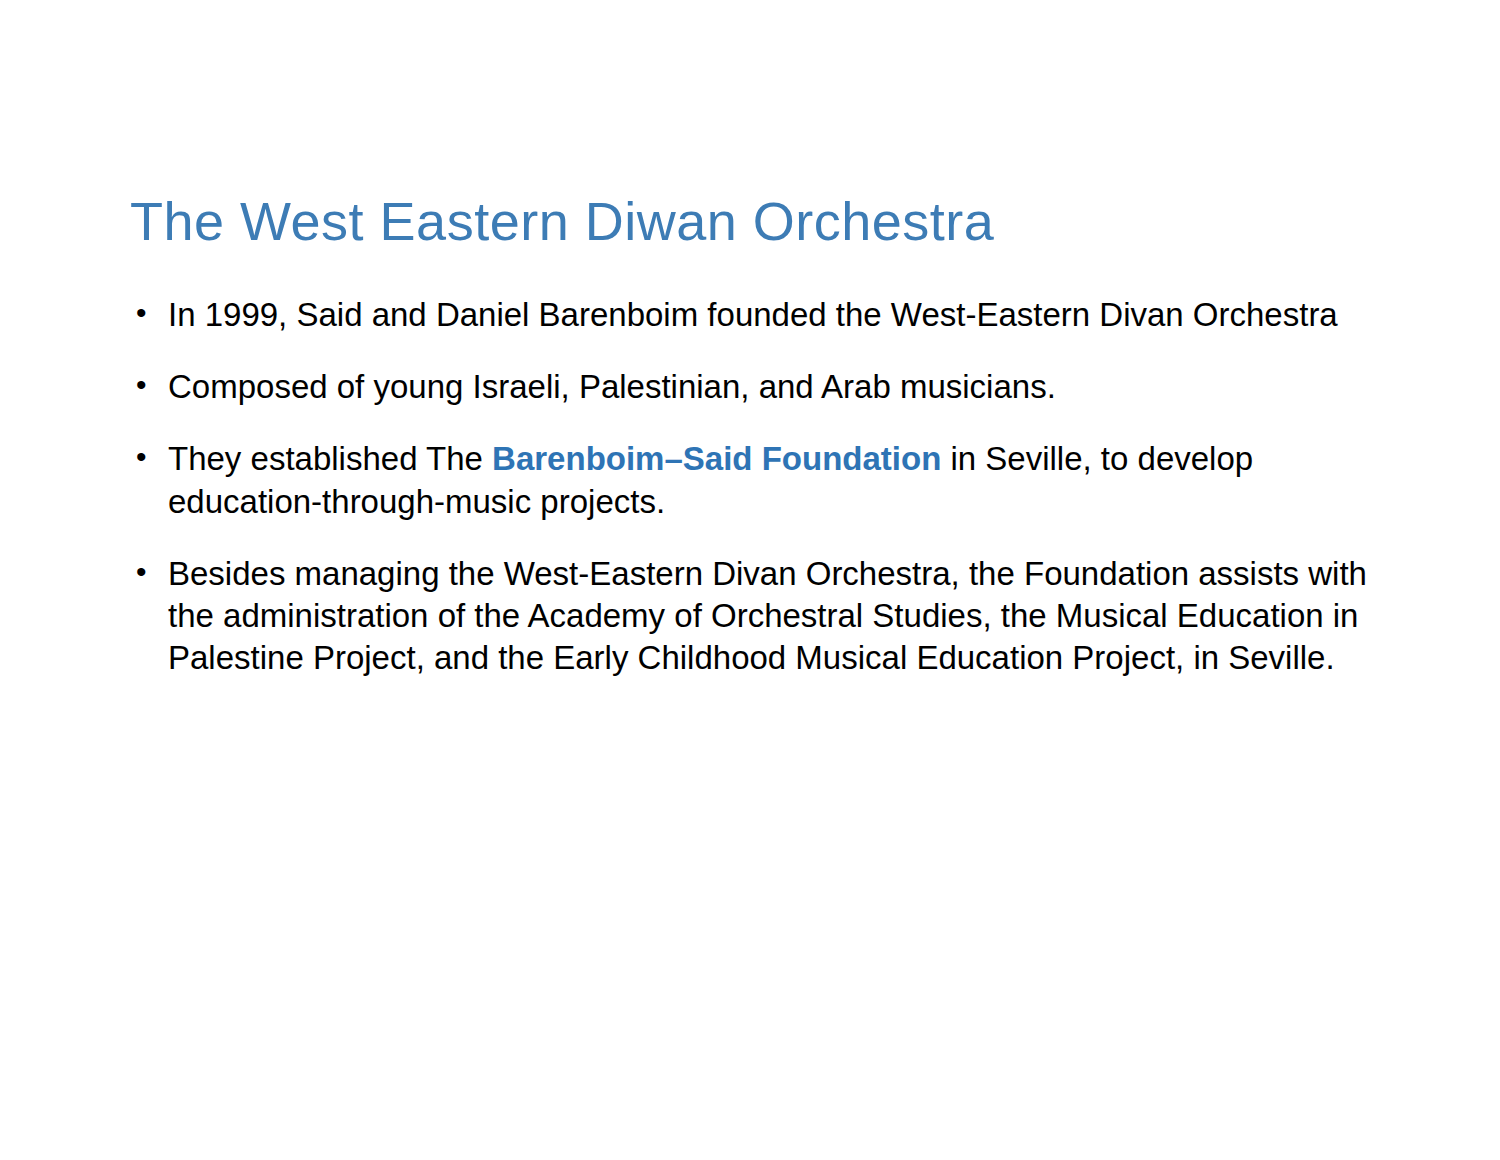The West Eastern Diwan Orchestra
In 1999, Said and Daniel Barenboim founded the West-Eastern Divan Orchestra
Composed of young Israeli, Palestinian, and Arab musicians.
They established The Barenboim–Said Foundation in Seville, to develop education-through-music projects.
Besides managing the West-Eastern Divan Orchestra, the Foundation assists with the administration of the Academy of Orchestral Studies, the Musical Education in Palestine Project, and the Early Childhood Musical Education Project, in Seville.